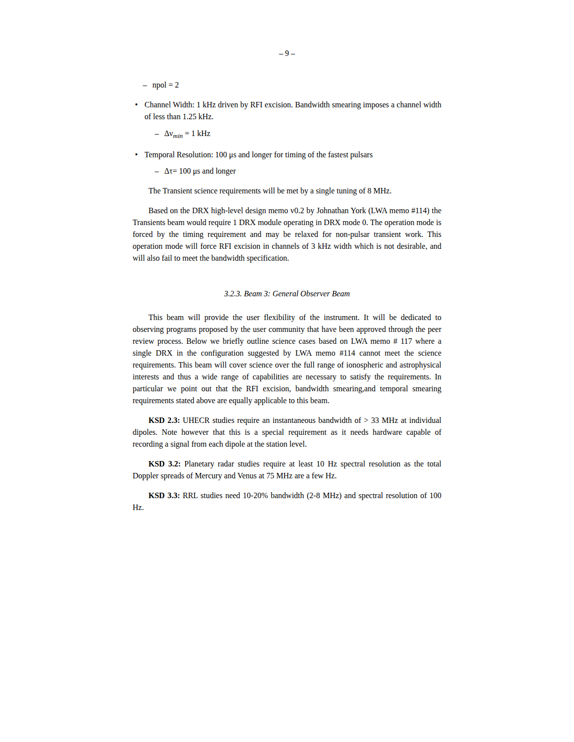– 9 –
npol = 2
Channel Width: 1 kHz driven by RFI excision. Bandwidth smearing imposes a channel width of less than 1.25 kHz.
Δνmin = 1 kHz
Temporal Resolution: 100 μs and longer for timing of the fastest pulsars
Δτ= 100 μs and longer
The Transient science requirements will be met by a single tuning of 8 MHz.
Based on the DRX high-level design memo v0.2 by Johnathan York (LWA memo #114) the Transients beam would require 1 DRX module operating in DRX mode 0. The operation mode is forced by the timing requirement and may be relaxed for non-pulsar transient work. This operation mode will force RFI excision in channels of 3 kHz width which is not desirable, and will also fail to meet the bandwidth specification.
3.2.3. Beam 3: General Observer Beam
This beam will provide the user flexibility of the instrument. It will be dedicated to observing programs proposed by the user community that have been approved through the peer review process. Below we briefly outline science cases based on LWA memo # 117 where a single DRX in the configuration suggested by LWA memo #114 cannot meet the science requirements. This beam will cover science over the full range of ionospheric and astrophysical interests and thus a wide range of capabilities are necessary to satisfy the requirements. In particular we point out that the RFI excision, bandwidth smearing,and temporal smearing requirements stated above are equally applicable to this beam.
KSD 2.3: UHECR studies require an instantaneous bandwidth of > 33 MHz at individual dipoles. Note however that this is a special requirement as it needs hardware capable of recording a signal from each dipole at the station level.
KSD 3.2: Planetary radar studies require at least 10 Hz spectral resolution as the total Doppler spreads of Mercury and Venus at 75 MHz are a few Hz.
KSD 3.3: RRL studies need 10-20% bandwidth (2-8 MHz) and spectral resolution of 100 Hz.